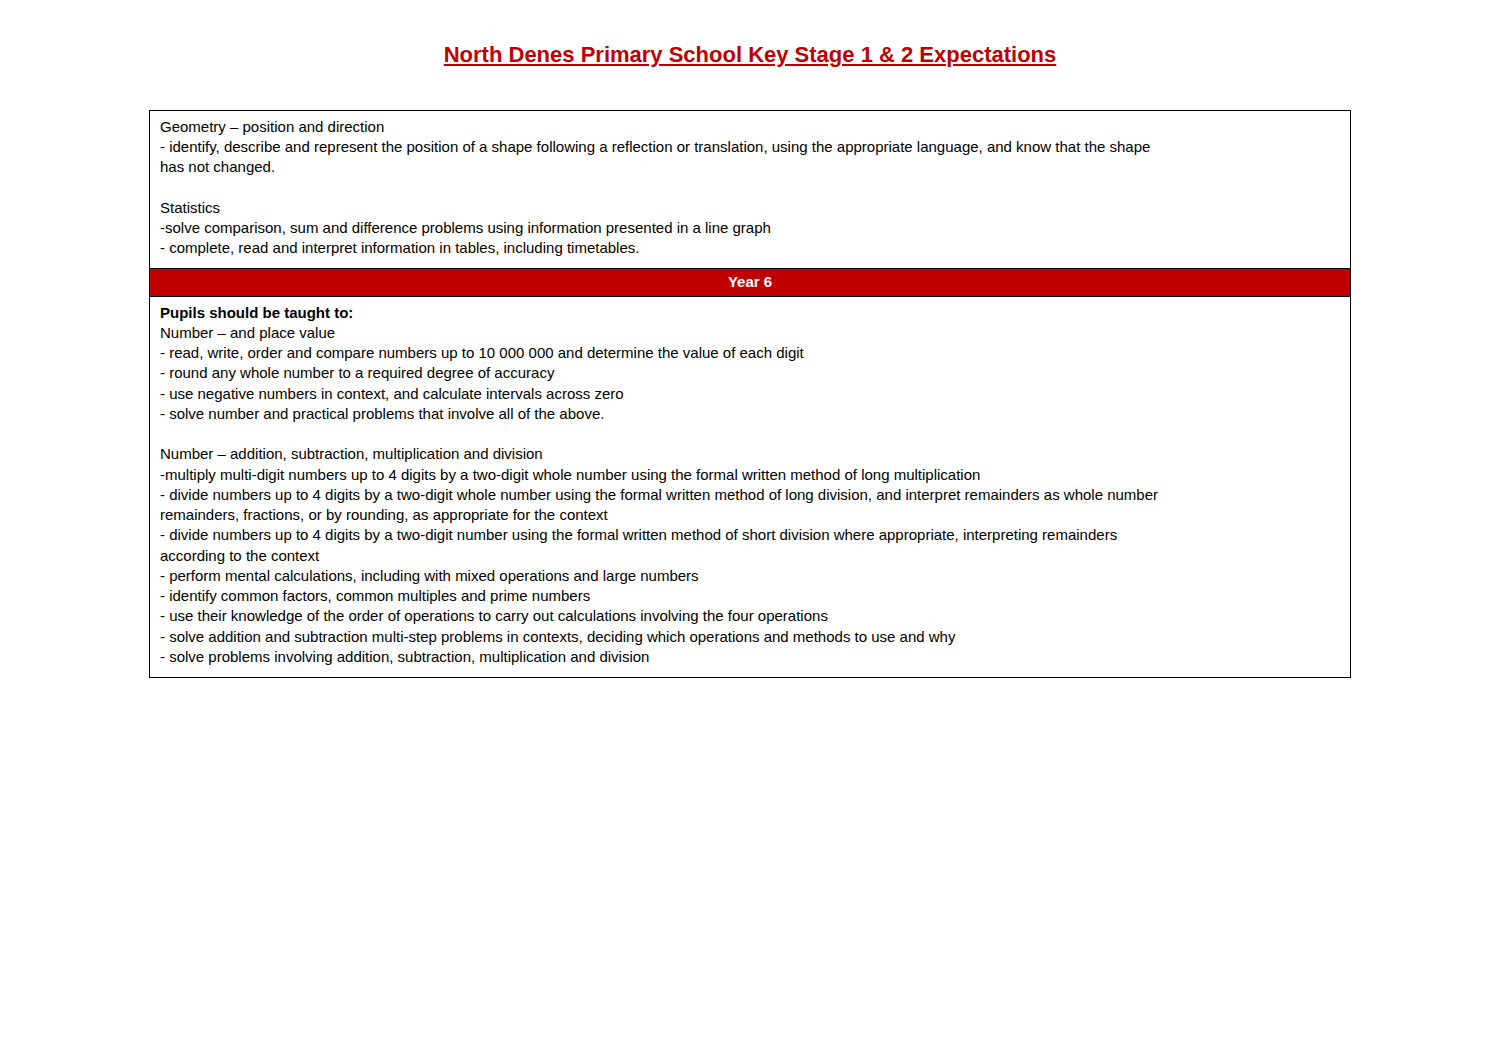North Denes Primary School Key Stage 1 & 2 Expectations
Geometry – position and direction
- identify, describe and represent the position of a shape following a reflection or translation, using the appropriate language, and know that the shape
has not changed.
Statistics
-solve comparison, sum and difference problems using information presented in a line graph
- complete, read and interpret information in tables, including timetables.
Year 6
Pupils should be taught to:
Number – and place value
- read, write, order and compare numbers up to 10 000 000 and determine the value of each digit
- round any whole number to a required degree of accuracy
- use negative numbers in context, and calculate intervals across zero
- solve number and practical problems that involve all of the above.
Number – addition, subtraction, multiplication and division
-multiply multi-digit numbers up to 4 digits by a two-digit whole number using the formal written method of long multiplication
- divide numbers up to 4 digits by a two-digit whole number using the formal written method of long division, and interpret remainders as whole number
remainders, fractions, or by rounding, as appropriate for the context
- divide numbers up to 4 digits by a two-digit number using the formal written method of short division where appropriate, interpreting remainders
according to the context
- perform mental calculations, including with mixed operations and large numbers
- identify common factors, common multiples and prime numbers
- use their knowledge of the order of operations to carry out calculations involving the four operations
- solve addition and subtraction multi-step problems in contexts, deciding which operations and methods to use and why
- solve problems involving addition, subtraction, multiplication and division